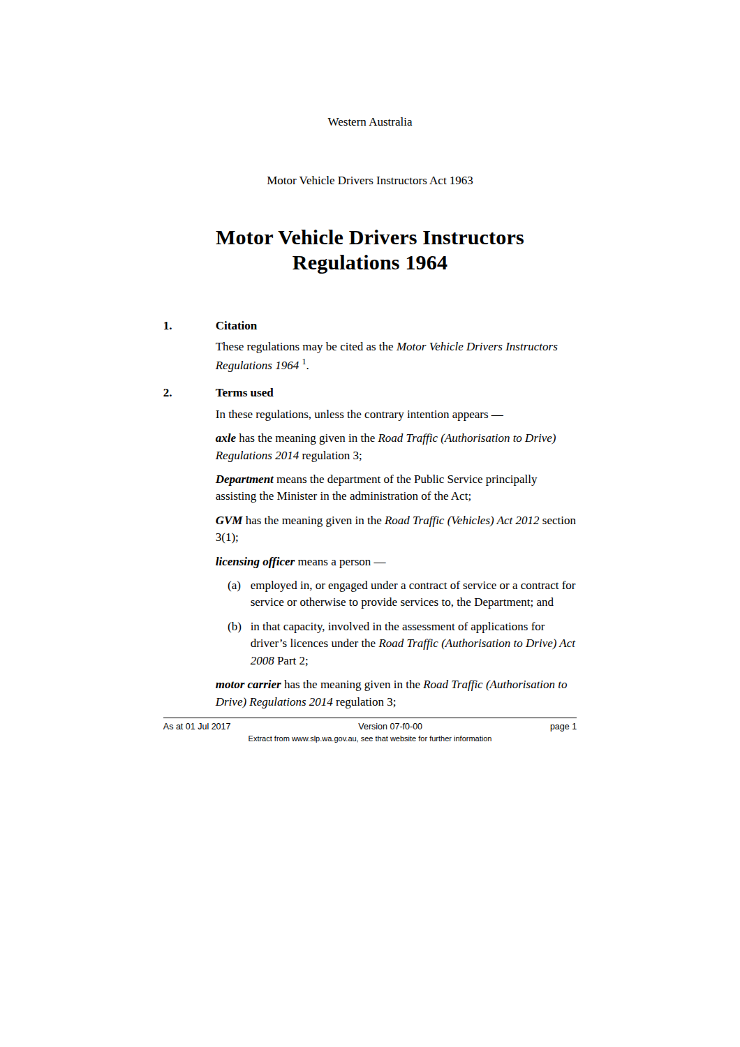Western Australia
Motor Vehicle Drivers Instructors Act 1963
Motor Vehicle Drivers Instructors
Regulations 1964
1.
Citation
These regulations may be cited as the Motor Vehicle Drivers Instructors Regulations 1964 1.
2.
Terms used
In these regulations, unless the contrary intention appears —
axle has the meaning given in the Road Traffic (Authorisation to Drive) Regulations 2014 regulation 3;
Department means the department of the Public Service principally assisting the Minister in the administration of the Act;
GVM has the meaning given in the Road Traffic (Vehicles) Act 2012 section 3(1);
licensing officer means a person —
(a)
employed in, or engaged under a contract of service or a contract for service or otherwise to provide services to, the Department; and
(b)
in that capacity, involved in the assessment of applications for driver’s licences under the Road Traffic (Authorisation to Drive) Act 2008 Part 2;
motor carrier has the meaning given in the Road Traffic (Authorisation to Drive) Regulations 2014 regulation 3;
As at 01 Jul 2017
Version 07-f0-00
page 1
Extract from www.slp.wa.gov.au, see that website for further information